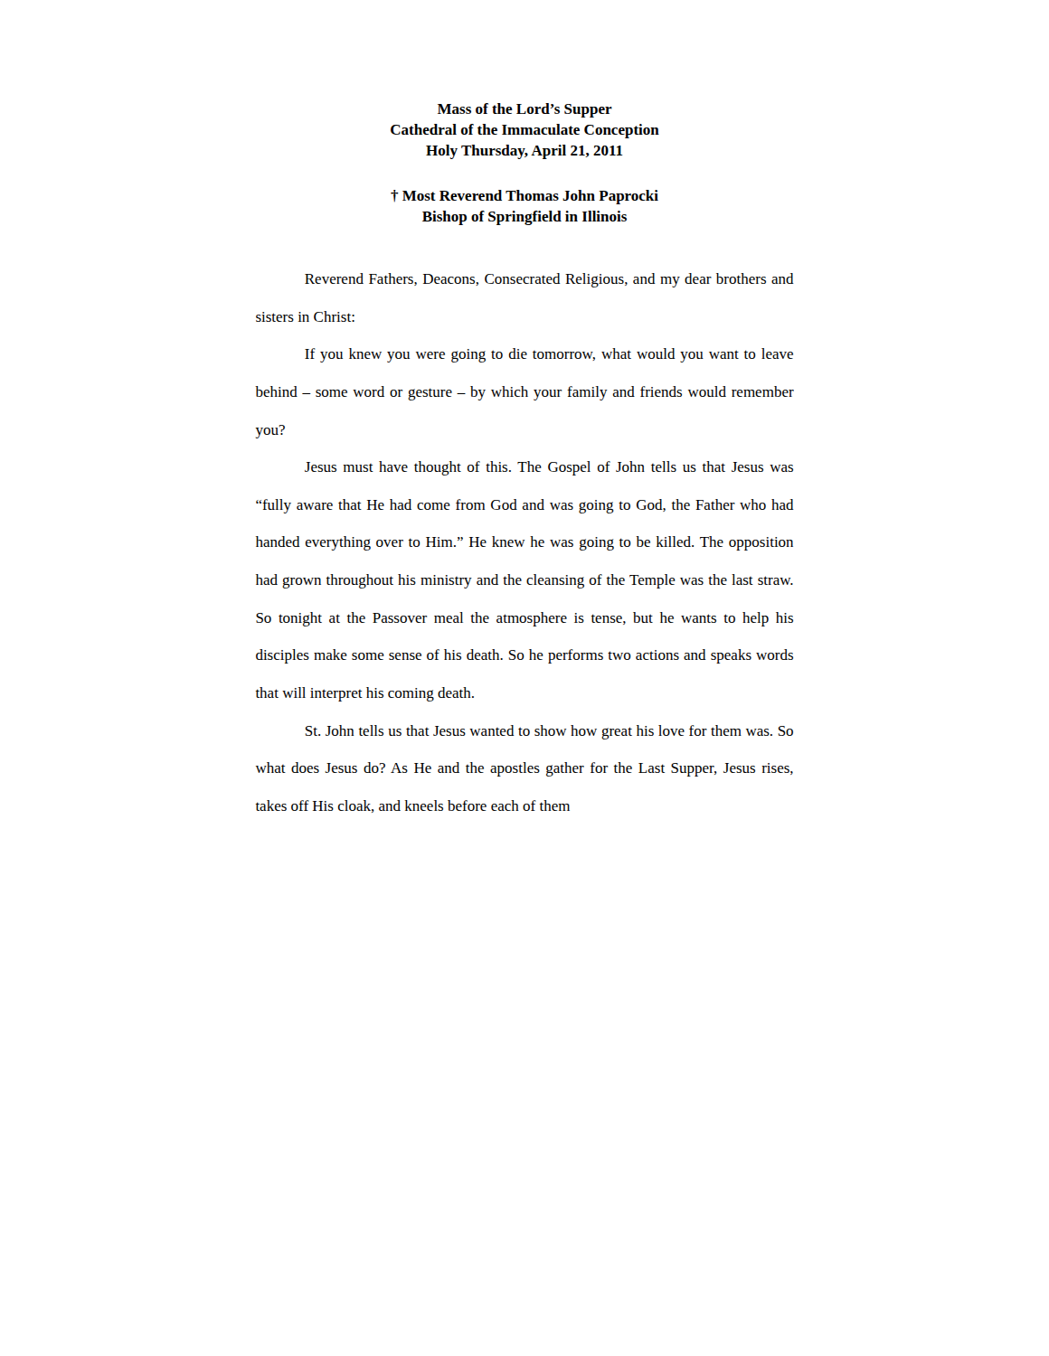Mass of the Lord’s Supper
Cathedral of the Immaculate Conception
Holy Thursday, April 21, 2011
† Most Reverend Thomas John Paprocki
Bishop of Springfield in Illinois
Reverend Fathers, Deacons, Consecrated Religious, and my dear brothers and sisters in Christ:
If you knew you were going to die tomorrow, what would you want to leave behind – some word or gesture – by which your family and friends would remember you?
Jesus must have thought of this. The Gospel of John tells us that Jesus was “fully aware that He had come from God and was going to God, the Father who had handed everything over to Him.” He knew he was going to be killed. The opposition had grown throughout his ministry and the cleansing of the Temple was the last straw. So tonight at the Passover meal the atmosphere is tense, but he wants to help his disciples make some sense of his death. So he performs two actions and speaks words that will interpret his coming death.
St. John tells us that Jesus wanted to show how great his love for them was. So what does Jesus do? As He and the apostles gather for the Last Supper, Jesus rises, takes off His cloak, and kneels before each of them